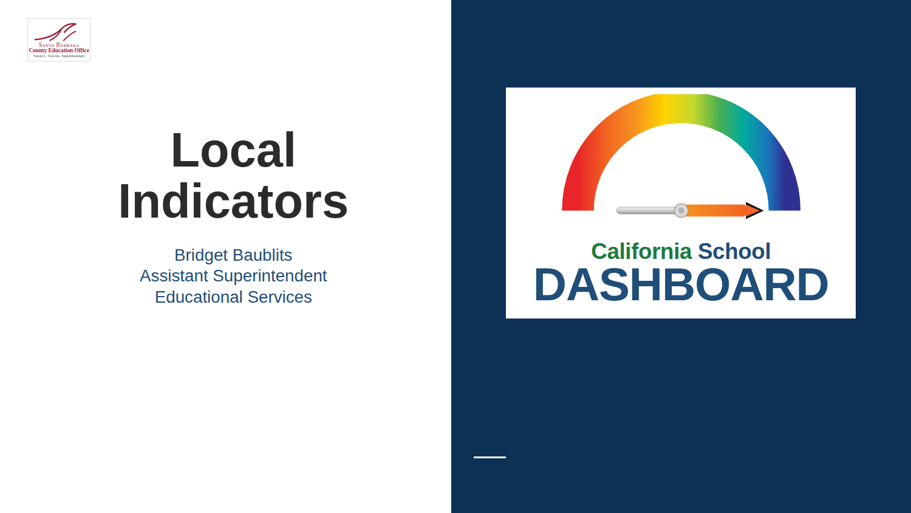Santa Barbara
County Education Office
Susan C. Salcido, Superintendent
Local
Indicators
Bridget Baublits
Assistant Superintendent
Educational Services
California School
DASHBOARD